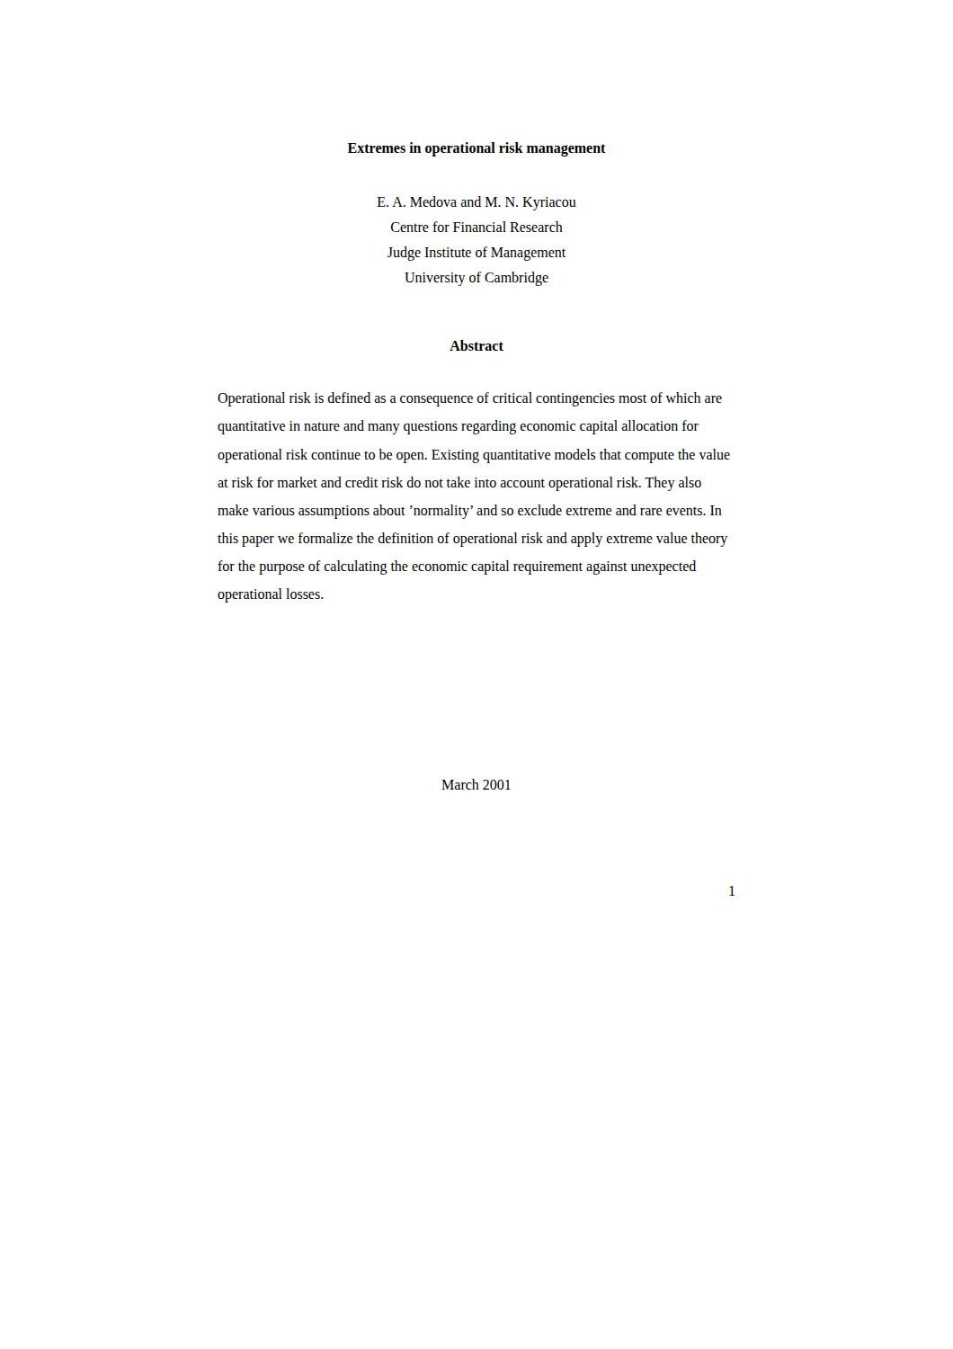Extremes in operational risk management
E. A. Medova and M. N. Kyriacou
Centre for Financial Research
Judge Institute of Management
University of Cambridge
Abstract
Operational risk is defined as a consequence of critical contingencies most of which are quantitative in nature and many questions regarding economic capital allocation for operational risk continue to be open. Existing quantitative models that compute the value at risk for market and credit risk do not take into account operational risk. They also make various assumptions about ’normality’ and so exclude extreme and rare events. In this paper we formalize the definition of operational risk and apply extreme value theory for the purpose of calculating the economic capital requirement against unexpected operational losses.
March 2001
1